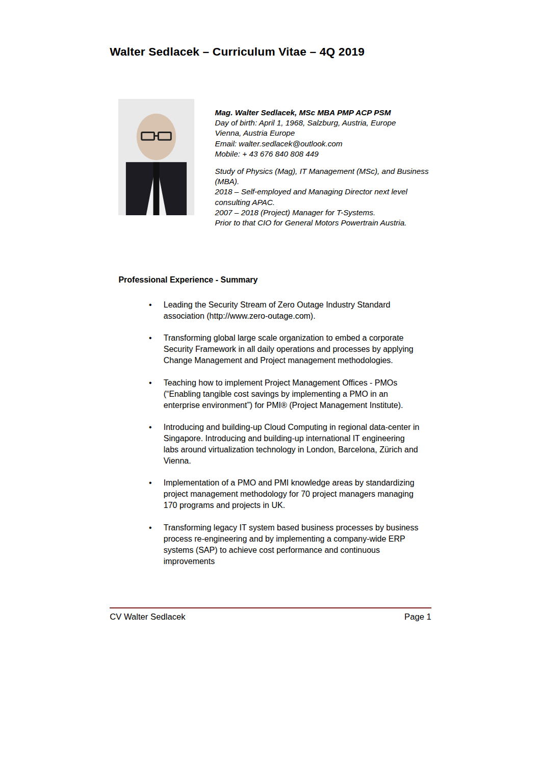Walter Sedlacek – Curriculum Vitae – 4Q 2019
Mag. Walter Sedlacek, MSc MBA PMP ACP PSM
Day of birth: April 1, 1968, Salzburg, Austria, Europe
Vienna, Austria Europe
Email: walter.sedlacek@outlook.com
Mobile: + 43 676 840 808 449
Study of Physics (Mag), IT Management (MSc), and Business (MBA).
2018 – Self-employed and Managing Director next level consulting APAC.
2007 – 2018 (Project) Manager for T-Systems.
Prior to that CIO for General Motors Powertrain Austria.
Professional Experience - Summary
Leading the Security Stream of Zero Outage Industry Standard association (http://www.zero-outage.com).
Transforming global large scale organization to embed a corporate Security Framework in all daily operations and processes by applying Change Management and Project management methodologies.
Teaching how to implement Project Management Offices - PMOs (“Enabling tangible cost savings by implementing a PMO in an enterprise environment”) for PMI® (Project Management Institute).
Introducing and building-up Cloud Computing in regional data-center in Singapore. Introducing and building-up international IT engineering labs around virtualization technology in London, Barcelona, Zürich and Vienna.
Implementation of a PMO and PMI knowledge areas by standardizing project management methodology for 70 project managers managing 170 programs and projects in UK.
Transforming legacy IT system based business processes by business process re-engineering and by implementing a company-wide ERP systems (SAP) to achieve cost performance and continuous improvements
CV Walter Sedlacek Page 1